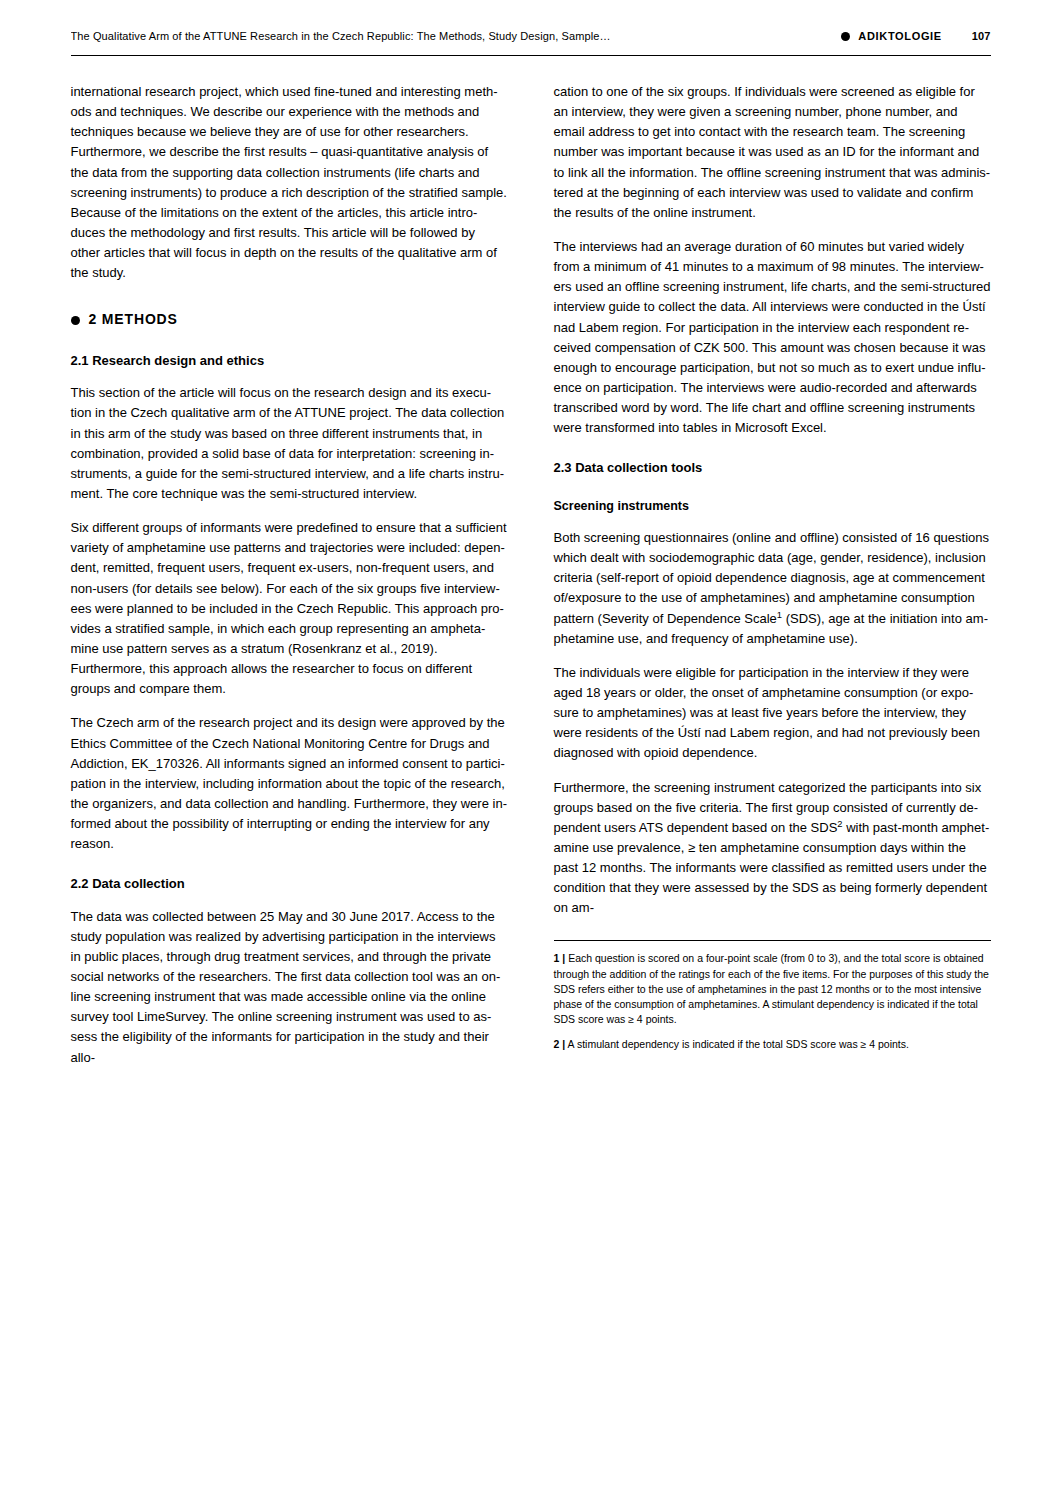The Qualitative Arm of the ATTUNE Research in the Czech Republic: The Methods, Study Design, Sample…
ADIKTOLOGIE
107
international research project, which used fine-tuned and interesting methods and techniques. We describe our experience with the methods and techniques because we believe they are of use for other researchers. Furthermore, we describe the first results – quasi-quantitative analysis of the data from the supporting data collection instruments (life charts and screening instruments) to produce a rich description of the stratified sample. Because of the limitations on the extent of the articles, this article introduces the methodology and first results. This article will be followed by other articles that will focus in depth on the results of the qualitative arm of the study.
2 METHODS
2.1 Research design and ethics
This section of the article will focus on the research design and its execution in the Czech qualitative arm of the ATTUNE project. The data collection in this arm of the study was based on three different instruments that, in combination, provided a solid base of data for interpretation: screening instruments, a guide for the semi-structured interview, and a life charts instrument. The core technique was the semi-structured interview.
Six different groups of informants were predefined to ensure that a sufficient variety of amphetamine use patterns and trajectories were included: dependent, remitted, frequent users, frequent ex-users, non-frequent users, and non-users (for details see below). For each of the six groups five interviewees were planned to be included in the Czech Republic. This approach provides a stratified sample, in which each group representing an amphetamine use pattern serves as a stratum (Rosenkranz et al., 2019). Furthermore, this approach allows the researcher to focus on different groups and compare them.
The Czech arm of the research project and its design were approved by the Ethics Committee of the Czech National Monitoring Centre for Drugs and Addiction, EK_170326. All informants signed an informed consent to participation in the interview, including information about the topic of the research, the organizers, and data collection and handling. Furthermore, they were informed about the possibility of interrupting or ending the interview for any reason.
2.2 Data collection
The data was collected between 25 May and 30 June 2017. Access to the study population was realized by advertising participation in the interviews in public places, through drug treatment services, and through the private social networks of the researchers. The first data collection tool was an online screening instrument that was made accessible online via the online survey tool LimeSurvey. The online screening instrument was used to assess the eligibility of the informants for participation in the study and their allo-
cation to one of the six groups. If individuals were screened as eligible for an interview, they were given a screening number, phone number, and email address to get into contact with the research team. The screening number was important because it was used as an ID for the informant and to link all the information. The offline screening instrument that was administered at the beginning of each interview was used to validate and confirm the results of the online instrument.
The interviews had an average duration of 60 minutes but varied widely from a minimum of 41 minutes to a maximum of 98 minutes. The interviewers used an offline screening instrument, life charts, and the semi-structured interview guide to collect the data. All interviews were conducted in the Ústí nad Labem region. For participation in the interview each respondent received compensation of CZK 500. This amount was chosen because it was enough to encourage participation, but not so much as to exert undue influence on participation. The interviews were audio-recorded and afterwards transcribed word by word. The life chart and offline screening instruments were transformed into tables in Microsoft Excel.
2.3 Data collection tools
Screening instruments
Both screening questionnaires (online and offline) consisted of 16 questions which dealt with sociodemographic data (age, gender, residence), inclusion criteria (self-report of opioid dependence diagnosis, age at commencement of/exposure to the use of amphetamines) and amphetamine consumption pattern (Severity of Dependence Scale1 (SDS), age at the initiation into amphetamine use, and frequency of amphetamine use).
The individuals were eligible for participation in the interview if they were aged 18 years or older, the onset of amphetamine consumption (or exposure to amphetamines) was at least five years before the interview, they were residents of the Ústí nad Labem region, and had not previously been diagnosed with opioid dependence.
Furthermore, the screening instrument categorized the participants into six groups based on the five criteria. The first group consisted of currently dependent users ATS dependent based on the SDS2 with past-month amphetamine use prevalence, ≥ ten amphetamine consumption days within the past 12 months. The informants were classified as remitted users under the condition that they were assessed by the SDS as being formerly dependent on am-
1 | Each question is scored on a four-point scale (from 0 to 3), and the total score is obtained through the addition of the ratings for each of the five items. For the purposes of this study the SDS refers either to the use of amphetamines in the past 12 months or to the most intensive phase of the consumption of amphetamines. A stimulant dependency is indicated if the total SDS score was ≥ 4 points.
2 | A stimulant dependency is indicated if the total SDS score was ≥ 4 points.